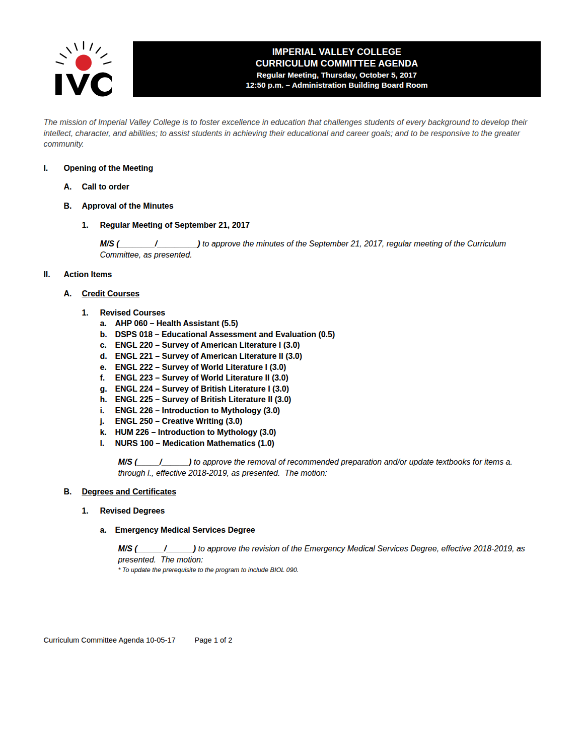IMPERIAL VALLEY COLLEGE
CURRICULUM COMMITTEE AGENDA
Regular Meeting, Thursday, October 5, 2017
12:50 p.m. – Administration Building Board Room
The mission of Imperial Valley College is to foster excellence in education that challenges students of every background to develop their intellect, character, and abilities; to assist students in achieving their educational and career goals; and to be responsive to the greater community.
I.
Opening of the Meeting
A.
Call to order
B.
Approval of the Minutes
1.
Regular Meeting of September 21, 2017
M/S (________/_________) to approve the minutes of the September 21, 2017, regular meeting of the Curriculum Committee, as presented.
II.
Action Items
A.
Credit Courses
1.
Revised Courses
a.
AHP 060 – Health Assistant (5.5)
b.
DSPS 018 – Educational Assessment and Evaluation (0.5)
c.
ENGL 220 – Survey of American Literature I (3.0)
d.
ENGL 221 – Survey of American Literature II (3.0)
e.
ENGL 222 – Survey of World Literature I (3.0)
f.
ENGL 223 – Survey of World Literature II (3.0)
g.
ENGL 224 – Survey of British Literature I (3.0)
h.
ENGL 225 – Survey of British Literature II (3.0)
i.
ENGL 226 – Introduction to Mythology (3.0)
j.
ENGL 250 – Creative Writing (3.0)
k.
HUM 226 – Introduction to Mythology (3.0)
l.
NURS 100 – Medication Mathematics (1.0)
M/S (_____/______) to approve the removal of recommended preparation and/or update textbooks for items a. through l., effective 2018-2019, as presented. The motion:
B.
Degrees and Certificates
1.
Revised Degrees
a.
Emergency Medical Services Degree
M/S (______/______) to approve the revision of the Emergency Medical Services Degree, effective 2018-2019, as presented. The motion:
* To update the prerequisite to the program to include BIOL 090.
Curriculum Committee Agenda 10-05-17
Page 1 of 2